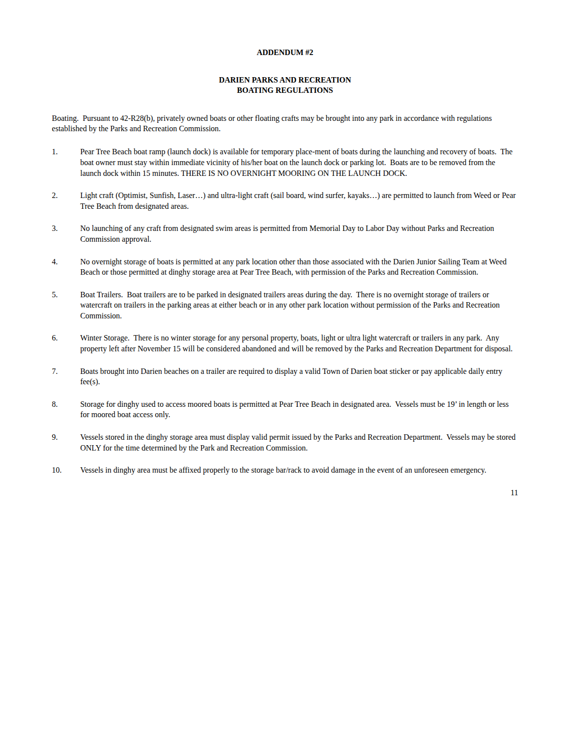ADDENDUM #2
DARIEN PARKS AND RECREATION
BOATING REGULATIONS
Boating. Pursuant to 42-R28(b), privately owned boats or other floating crafts may be brought into any park in accordance with regulations established by the Parks and Recreation Commission.
1. Pear Tree Beach boat ramp (launch dock) is available for temporary place-ment of boats during the launching and recovery of boats. The boat owner must stay within immediate vicinity of his/her boat on the launch dock or parking lot. Boats are to be removed from the launch dock within 15 minutes. There is no overnight mooring on the launch dock.
2. Light craft (Optimist, Sunfish, Laser…) and ultra-light craft (sail board, wind surfer, kayaks…) are permitted to launch from Weed or Pear Tree Beach from designated areas.
3. No launching of any craft from designated swim areas is permitted from Memorial Day to Labor Day without Parks and Recreation Commission approval.
4. No overnight storage of boats is permitted at any park location other than those associated with the Darien Junior Sailing Team at Weed Beach or those permitted at dinghy storage area at Pear Tree Beach, with permission of the Parks and Recreation Commission.
5. Boat Trailers. Boat trailers are to be parked in designated trailers areas during the day. There is no overnight storage of trailers or watercraft on trailers in the parking areas at either beach or in any other park location without permission of the Parks and Recreation Commission.
6. Winter Storage. There is no winter storage for any personal property, boats, light or ultra light watercraft or trailers in any park. Any property left after November 15 will be considered abandoned and will be removed by the Parks and Recreation Department for disposal.
7. Boats brought into Darien beaches on a trailer are required to display a valid Town of Darien boat sticker or pay applicable daily entry fee(s).
8. Storage for dinghy used to access moored boats is permitted at Pear Tree Beach in designated area. Vessels must be 19’ in length or less for moored boat access only.
9. Vessels stored in the dinghy storage area must display valid permit issued by the Parks and Recreation Department. Vessels may be stored ONLY for the time determined by the Park and Recreation Commission.
10. Vessels in dinghy area must be affixed properly to the storage bar/rack to avoid damage in the event of an unforeseen emergency.
11